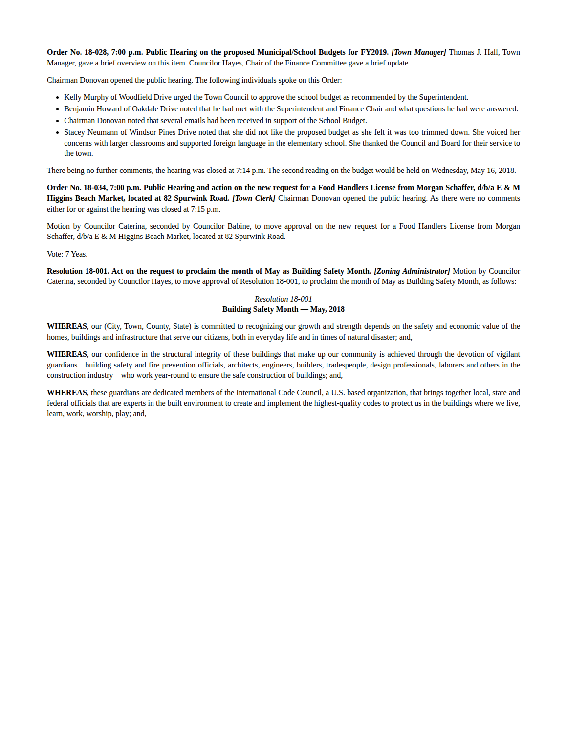Order No. 18-028, 7:00 p.m. Public Hearing on the proposed Municipal/School Budgets for FY2019. [Town Manager] Thomas J. Hall, Town Manager, gave a brief overview on this item. Councilor Hayes, Chair of the Finance Committee gave a brief update.
Chairman Donovan opened the public hearing. The following individuals spoke on this Order:
Kelly Murphy of Woodfield Drive urged the Town Council to approve the school budget as recommended by the Superintendent.
Benjamin Howard of Oakdale Drive noted that he had met with the Superintendent and Finance Chair and what questions he had were answered.
Chairman Donovan noted that several emails had been received in support of the School Budget.
Stacey Neumann of Windsor Pines Drive noted that she did not like the proposed budget as she felt it was too trimmed down. She voiced her concerns with larger classrooms and supported foreign language in the elementary school. She thanked the Council and Board for their service to the town.
There being no further comments, the hearing was closed at 7:14 p.m. The second reading on the budget would be held on Wednesday, May 16, 2018.
Order No. 18-034, 7:00 p.m. Public Hearing and action on the new request for a Food Handlers License from Morgan Schaffer, d/b/a E & M Higgins Beach Market, located at 82 Spurwink Road. [Town Clerk] Chairman Donovan opened the public hearing. As there were no comments either for or against the hearing was closed at 7:15 p.m.
Motion by Councilor Caterina, seconded by Councilor Babine, to move approval on the new request for a Food Handlers License from Morgan Schaffer, d/b/a E & M Higgins Beach Market, located at 82 Spurwink Road.
Vote: 7 Yeas.
Resolution 18-001. Act on the request to proclaim the month of May as Building Safety Month. [Zoning Administrator] Motion by Councilor Caterina, seconded by Councilor Hayes, to move approval of Resolution 18-001, to proclaim the month of May as Building Safety Month, as follows:
Resolution 18-001
Building Safety Month — May, 2018
WHEREAS, our (City, Town, County, State) is committed to recognizing our growth and strength depends on the safety and economic value of the homes, buildings and infrastructure that serve our citizens, both in everyday life and in times of natural disaster; and,
WHEREAS, our confidence in the structural integrity of these buildings that make up our community is achieved through the devotion of vigilant guardians—building safety and fire prevention officials, architects, engineers, builders, tradespeople, design professionals, laborers and others in the construction industry—who work year‐round to ensure the safe construction of buildings; and,
WHEREAS, these guardians are dedicated members of the International Code Council, a U.S. based organization, that brings together local, state and federal officials that are experts in the built environment to create and implement the highest‐quality codes to protect us in the buildings where we live, learn, work, worship, play; and,